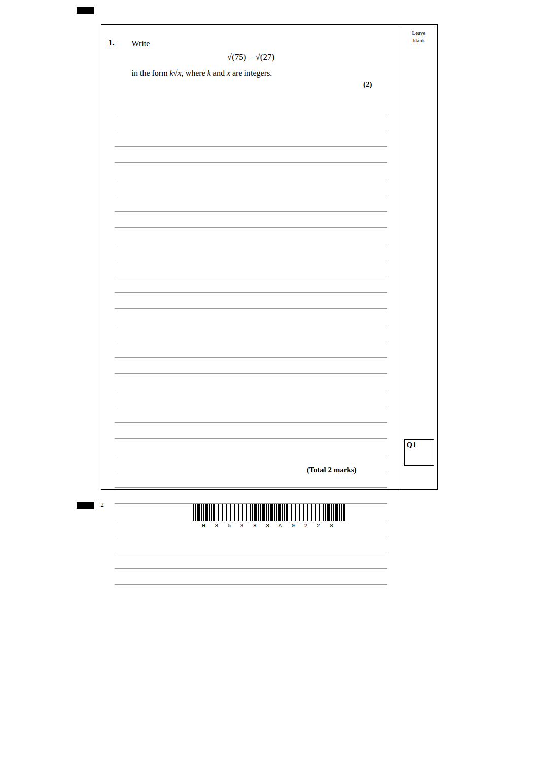1.
Write
√(75) − √(27)
in the form k√x, where k and x are integers.
(2)
(Total 2 marks)
Leave
blank
Q1
2
H 3 5 3 8 3 A 0 2 2 8